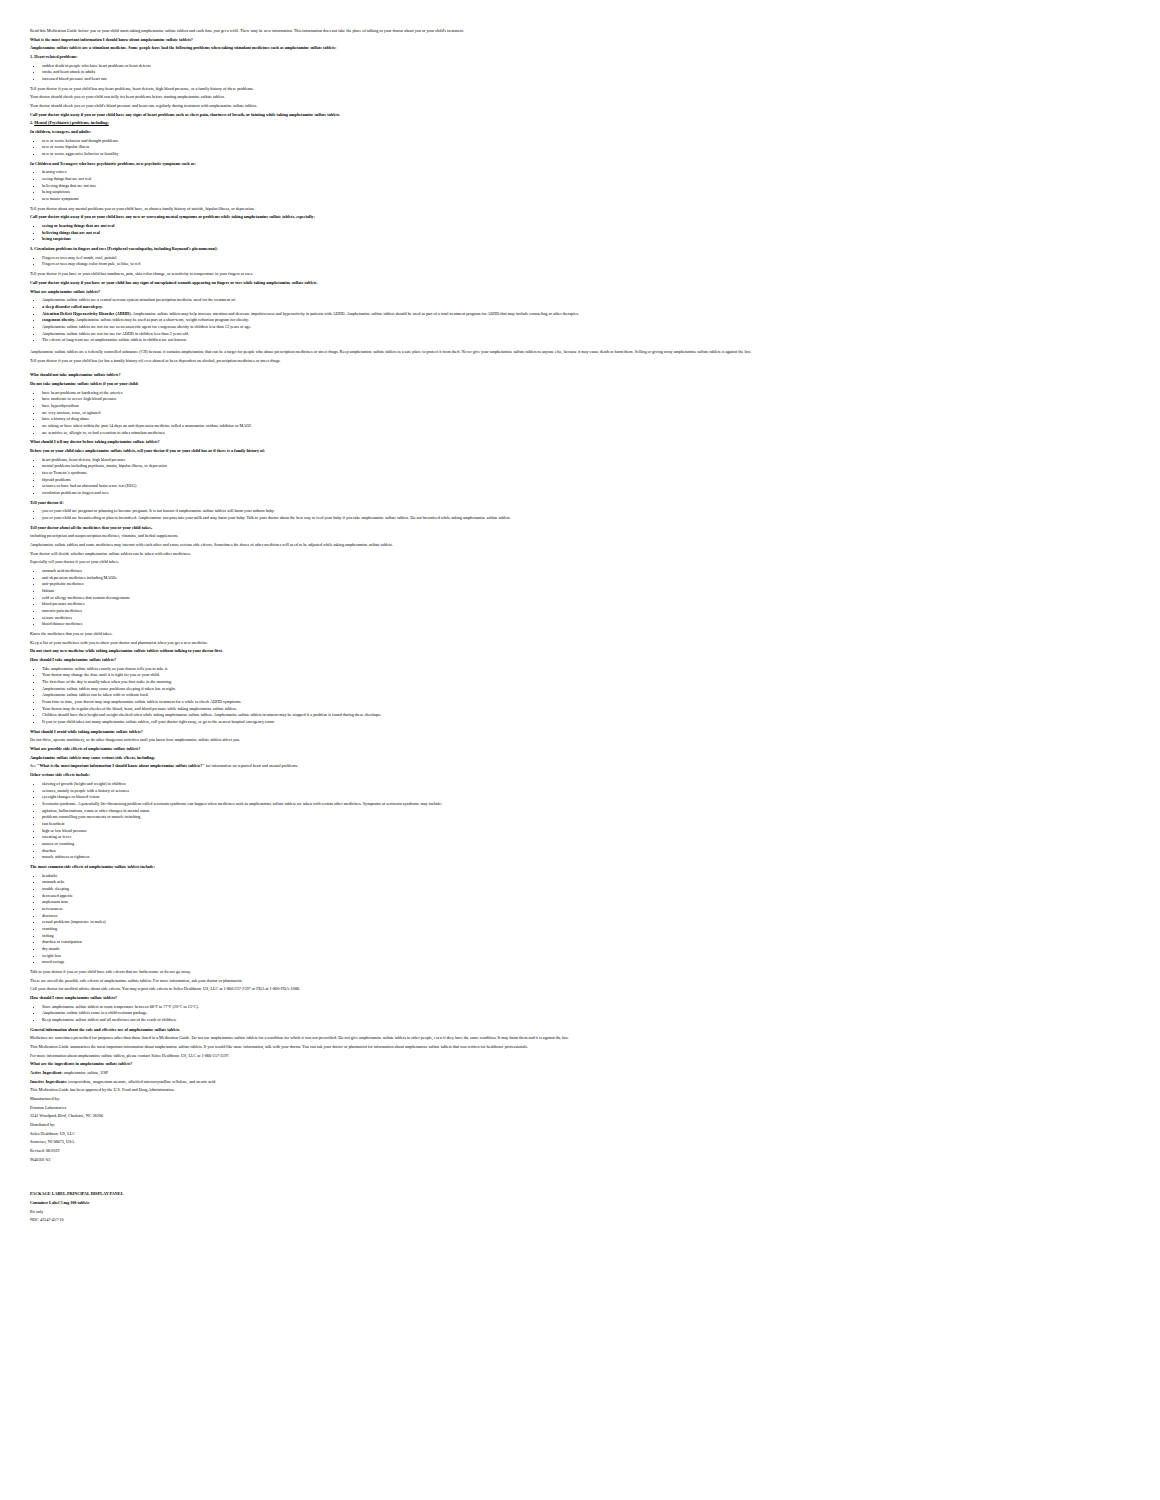Read this Medication Guide before you or your child starts taking amphetamine sulfate tablets and each time you get a refill. There may be new information. This information does not take the place of talking to your doctor about you or your child's treatment.
What is the most important information I should know about amphetamine sulfate tablets?
Amphetamine sulfate tablets are a stimulant medicine. Some people have had the following problems when taking stimulant medicines such as amphetamine sulfate tablets:
1. Heart-related problems:
sudden death in people who have heart problems or heart defects
stroke and heart attack in adults
increased blood pressure and heart rate
Tell your doctor if you or your child has any heart problems, heart defects, high blood pressure, or a family history of these problems.
Your doctor should check you or your child carefully for heart problems before starting amphetamine sulfate tablets.
Your doctor should check you or your child's blood pressure and heart rate regularly during treatment with amphetamine sulfate tablets.
Call your doctor right away if you or your child have any signs of heart problems such as chest pain, shortness of breath, or fainting while taking amphetamine sulfate tablets.
2. Mental (Psychiatric) problems, including:
In children, teenagers, and adults:
new or worse behavior and thought problems
new or worse bipolar illness
new or worse aggressive behavior or hostility
In Children and Teenagers who have psychiatric problems, new psychotic symptoms such as:
hearing voices
seeing things that are not real
believing things that are not true
being suspicious
new manic symptoms
Tell your doctor about any mental problems you or your child have, or about a family history of suicide, bipolar illness, or depression.
Call your doctor right away if you or your child have any new or worsening mental symptoms or problems while taking amphetamine sulfate tablets, especially:
seeing or hearing things that are not real
believing things that are not real
being suspicious
3. Circulation problems in fingers and toes [Peripheral vasculopathy, including Raynaud's phenomenon]:
Fingers or toes may feel numb, cool, painful
Fingers or toes may change color from pale, to blue, to red
Tell your doctor if you have or your child has numbness, pain, skin color change, or sensitivity to temperature in your fingers or toes.
Call your doctor right away if you have or your child has any signs of unexplained wounds appearing on fingers or toes while taking amphetamine sulfate tablets.
What are amphetamine sulfate tablets?
Amphetamine sulfate tablets are a central nervous system stimulant prescription medicine used for the treatment of:
a sleep disorder called narcolepsy.
Attention Deficit Hyperactivity Disorder (ADHD). Amphetamine sulfate tablets may help increase attention and decrease impulsiveness and hyperactivity in patients with ADHD. Amphetamine sulfate tablets should be used as part of a total treatment program for ADHD that may include counseling or other therapies.
exogenous obesity. Amphetamine sulfate tablets may be used as part of a short-term, weight reduction program for obesity.
Amphetamine sulfate tablets are not for use as an anorectic agent for exogenous obesity in children less than 12 years of age.
Amphetamine sulfate tablets are not for use for ADHD in children less than 3 years old.
The effects of long-term use of amphetamine sulfate tablets in children are not known.
Amphetamine sulfate tablets are a federally controlled substance (CII) because it contains amphetamine that can be a target for people who abuse prescription medicines or street drugs. Keep amphetamine sulfate tablets in a safe place to protect it from theft. Never give your amphetamine sulfate tablets to anyone else, because it may cause death or harm them. Selling or giving away amphetamine sulfate tablets is against the law.
Tell your doctor if you or your child has (or has a family history of) ever abused or been dependent on alcohol, prescription medicines or street drugs.
Who should not take amphetamine sulfate tablets?
Do not take amphetamine sulfate tablets if you or your child:
have heart problems or hardening of the arteries
have moderate to severe high blood pressure
have hyperthyroidism
are very anxious, tense, or agitated
have a history of drug abuse
are taking or have taken within the past 14 days an anti-depression medicine called a monoamine oxidase inhibitor or MAOI
are sensitive to, allergic to, or had a reaction to other stimulant medicines
What should I tell my doctor before taking amphetamine sulfate tablets?
Before you or your child takes amphetamine sulfate tablets, tell your doctor if you or your child has or if there is a family history of:
heart problems, heart defects, high blood pressure
mental problems including psychosis, mania, bipolar illness, or depression
tics or Tourette's syndrome
thyroid problems
seizures or have had an abnormal brain wave test (EEG)
circulation problems in fingers and toes
Tell your doctor if:
you or your child are pregnant or planning to become pregnant. It is not known if amphetamine sulfate tablets will harm your unborn baby.
you or your child are breastfeeding or plan to breastfeed. Amphetamine can pass into your milk and may harm your baby. Talk to your doctor about the best way to feed your baby if you take amphetamine sulfate tablets. Do not breastfeed while taking amphetamine sulfate tablets.
Tell your doctor about all the medicines that you or your child takes,
including prescription and nonprescription medicines, vitamins, and herbal supplements.
Amphetamine sulfate tablets and some medicines may interact with each other and cause serious side effects. Sometimes the doses of other medicines will need to be adjusted while taking amphetamine sulfate tablets.
Your doctor will decide whether amphetamine sulfate tablets can be taken with other medicines.
Especially tell your doctor if you or your child takes:
stomach acid medicines
anti-depression medicines including MAOIs
anti-psychotic medicines
lithium
cold or allergy medicines that contain decongestants
blood pressure medicines
narcotic pain medicines
seizure medicines
blood thinner medicines
Know the medicines that you or your child takes.
Keep a list of your medicines with you to show your doctor and pharmacist when you get a new medicine.
Do not start any new medicine while taking amphetamine sulfate tablets without talking to your doctor first.
How should I take amphetamine sulfate tablets?
Take amphetamine sulfate tablets exactly as your doctor tells you to take it.
Your doctor may change the dose until it is right for you or your child.
The first dose of the day is usually taken when you first wake in the morning.
Amphetamine sulfate tablets may cause problems sleeping if taken late at night.
Amphetamine sulfate tablets can be taken with or without food.
From time to time, your doctor may stop amphetamine sulfate tablets treatment for a while to check ADHD symptoms.
Your doctor may do regular checks of the blood, heart, and blood pressure while taking amphetamine sulfate tablets.
Children should have their height and weight checked often while taking amphetamine sulfate tablets. Amphetamine sulfate tablets treatment may be stopped if a problem is found during these checkups.
If you or your child takes too many amphetamine sulfate tablets, call your doctor right away, or go to the nearest hospital emergency room.
What should I avoid while taking amphetamine sulfate tablets?
Do not drive, operate machinery, or do other dangerous activities until you know how amphetamine sulfate tablets affect you.
What are possible side effects of amphetamine sulfate tablets?
Amphetamine sulfate tablets may cause serious side effects, including:
See "What is the most important information I should know about amphetamine sulfate tablets?" for information on reported heart and mental problems.
Other serious side effects include:
slowing of growth (height and weight) in children
seizures, mainly in people with a history of seizures
eyesight changes or blurred vision
Serotonin syndrome. A potentially life-threatening problem called serotonin syndrome can happen when medicines such as amphetamine sulfate tablets are taken with certain other medicines. Symptoms of serotonin syndrome may include:
agitation, hallucinations, coma or other changes in mental status
problems controlling your movements or muscle twitching
fast heartbeat
high or low blood pressure
sweating or fever
nausea or vomiting
diarrhea
muscle stiffness or tightness
The most common side effects of amphetamine sulfate tablets include:
headache
stomach ache
trouble sleeping
decreased appetite
unpleasant taste
nervousness
dizziness
sexual problems (impotence in males)
vomiting
itching
diarrhea or constipation
dry mouth
weight loss
mood swings
Talk to your doctor if you or your child have side effects that are bothersome or do not go away.
These are not all the possible side effects of amphetamine sulfate tablets. For more information, ask your doctor or pharmacist.
Call your doctor for medical advice about side effects. You may report side effects to Solco Healthcare US, LLC at 1-866-257-2597 or FDA at 1-800-FDA-1088.
How should I store amphetamine sulfate tablets?
Store amphetamine sulfate tablets at room temperature between 68°F to 77°F (20°C to 25°C).
Amphetamine sulfate tablets come in a child-resistant package.
Keep amphetamine sulfate tablets and all medicines out of the reach of children.
General information about the safe and effective use of amphetamine sulfate tablets.
Medicines are sometimes prescribed for purposes other than those listed in a Medication Guide. Do not use amphetamine sulfate tablets for a condition for which it was not prescribed. Do not give amphetamine sulfate tablets to other people, even if they have the same condition. It may harm them and it is against the law.
This Medication Guide summarizes the most important information about amphetamine sulfate tablets. If you would like more information, talk with your doctor. You can ask your doctor or pharmacist for information about amphetamine sulfate tablets that was written for healthcare professionals.
For more information about amphetamine sulfate tablets, please contact Solco Healthcare US, LLC at 1-866-257-2597.
What are the ingredients in amphetamine sulfate tablets?
Active Ingredient: amphetamine sulfate, USP
Inactive Ingredients: crospovidone, magnesium stearate, silicified microcrystalline cellulose, and stearic acid.
This Medication Guide has been approved by the U.S. Food and Drug Administration.
Manufactured by:
Prinston Laboratories
3241 Woodpark Blvd, Charlotte, NC 28206
Distributed by:
Solco Healthcare US, LLC
Somerset, NJ 08873, USA
Revised: 08/2019
9040301-03
PACKAGE LABEL.PRINCIPAL DISPLAY PANEL
Container Label 5 mg 100 tablets
Rx only
NDC 43547-457-10